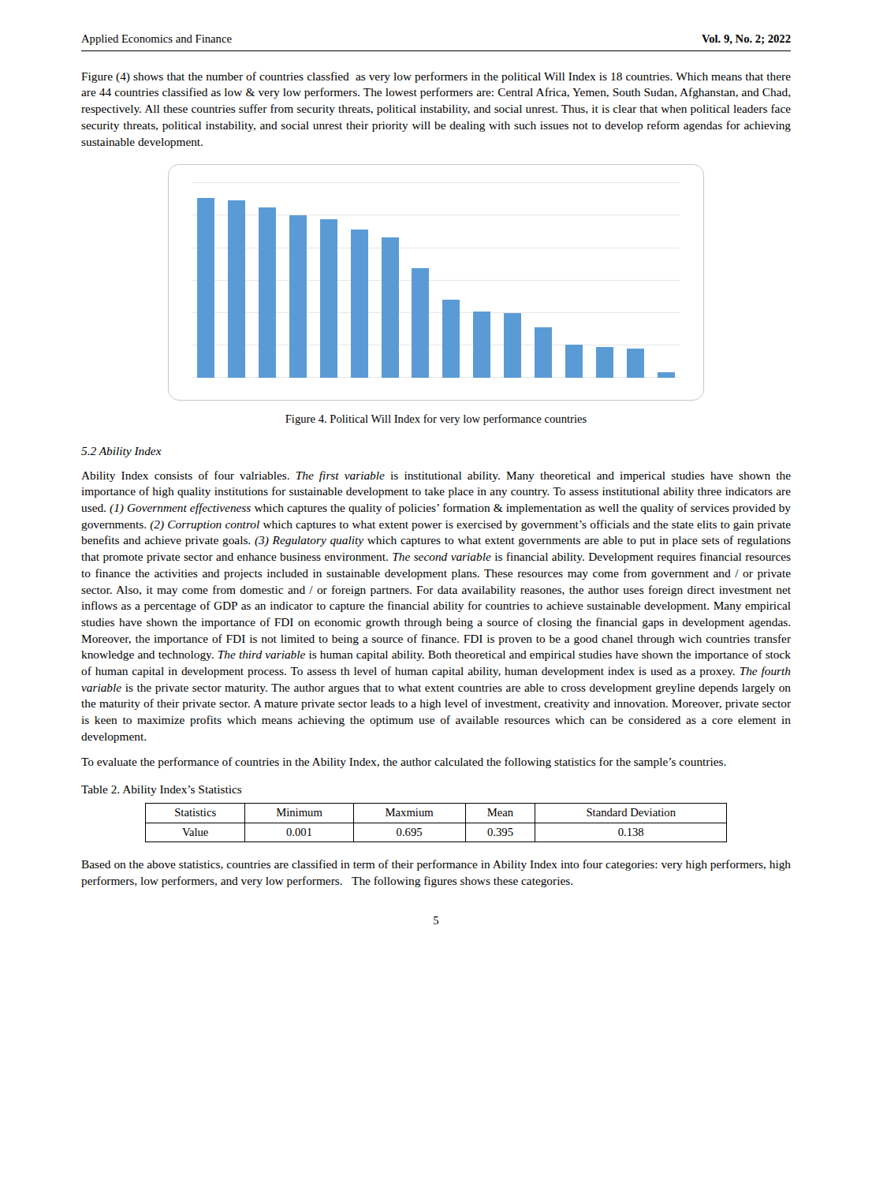Applied Economics and Finance Vol. 9, No. 2; 2022
Figure (4) shows that the number of countries classfied as very low performers in the political Will Index is 18 countries. Which means that there are 44 countries classified as low & very low performers. The lowest performers are: Central Africa, Yemen, South Sudan, Afghanstan, and Chad, respectively. All these countries suffer from security threats, political instability, and social unrest. Thus, it is clear that when political leaders face security threats, political instability, and social unrest their priority will be dealing with such issues not to develop reform agendas for achieving sustainable development.
Figure 4. Political Will Index for very low performance countries
5.2 Ability Index
Ability Index consists of four valriables. The first variable is institutional ability. Many theoretical and imperical studies have shown the importance of high quality institutions for sustainable development to take place in any country. To assess institutional ability three indicators are used. (1) Government effectiveness which captures the quality of policies’ formation & implementation as well the quality of services provided by governments. (2) Corruption control which captures to what extent power is exercised by government’s officials and the state elits to gain private benefits and achieve private goals. (3) Regulatory quality which captures to what extent governments are able to put in place sets of regulations that promote private sector and enhance business environment. The second variable is financial ability. Development requires financial resources to finance the activities and projects included in sustainable development plans. These resources may come from government and / or private sector. Also, it may come from domestic and / or foreign partners. For data availability reasones, the author uses foreign direct investment net inflows as a percentage of GDP as an indicator to capture the financial ability for countries to achieve sustainable development. Many empirical studies have shown the importance of FDI on economic growth through being a source of closing the financial gaps in development agendas. Moreover, the importance of FDI is not limited to being a source of finance. FDI is proven to be a good chanel through wich countries transfer knowledge and technology. The third variable is human capital ability. Both theoretical and empirical studies have shown the importance of stock of human capital in development process. To assess th level of human capital ability, human development index is used as a proxey. The fourth variable is the private sector maturity. The author argues that to what extent countries are able to cross development greyline depends largely on the maturity of their private sector. A mature private sector leads to a high level of investment, creativity and innovation. Moreover, private sector is keen to maximize profits which means achieving the optimum use of available resources which can be considered as a core element in development.
To evaluate the performance of countries in the Ability Index, the author calculated the following statistics for the sample’s countries.
Table 2. Ability Index’s Statistics
| Statistics | Minimum | Maxmium | Mean | Standard Deviation |
| Value | 0.001 | 0.695 | 0.395 | 0.138 |
Based on the above statistics, countries are classified in term of their performance in Ability Index into four categories: very high performers, high performers, low performers, and very low performers. The following figures shows these categories.
5